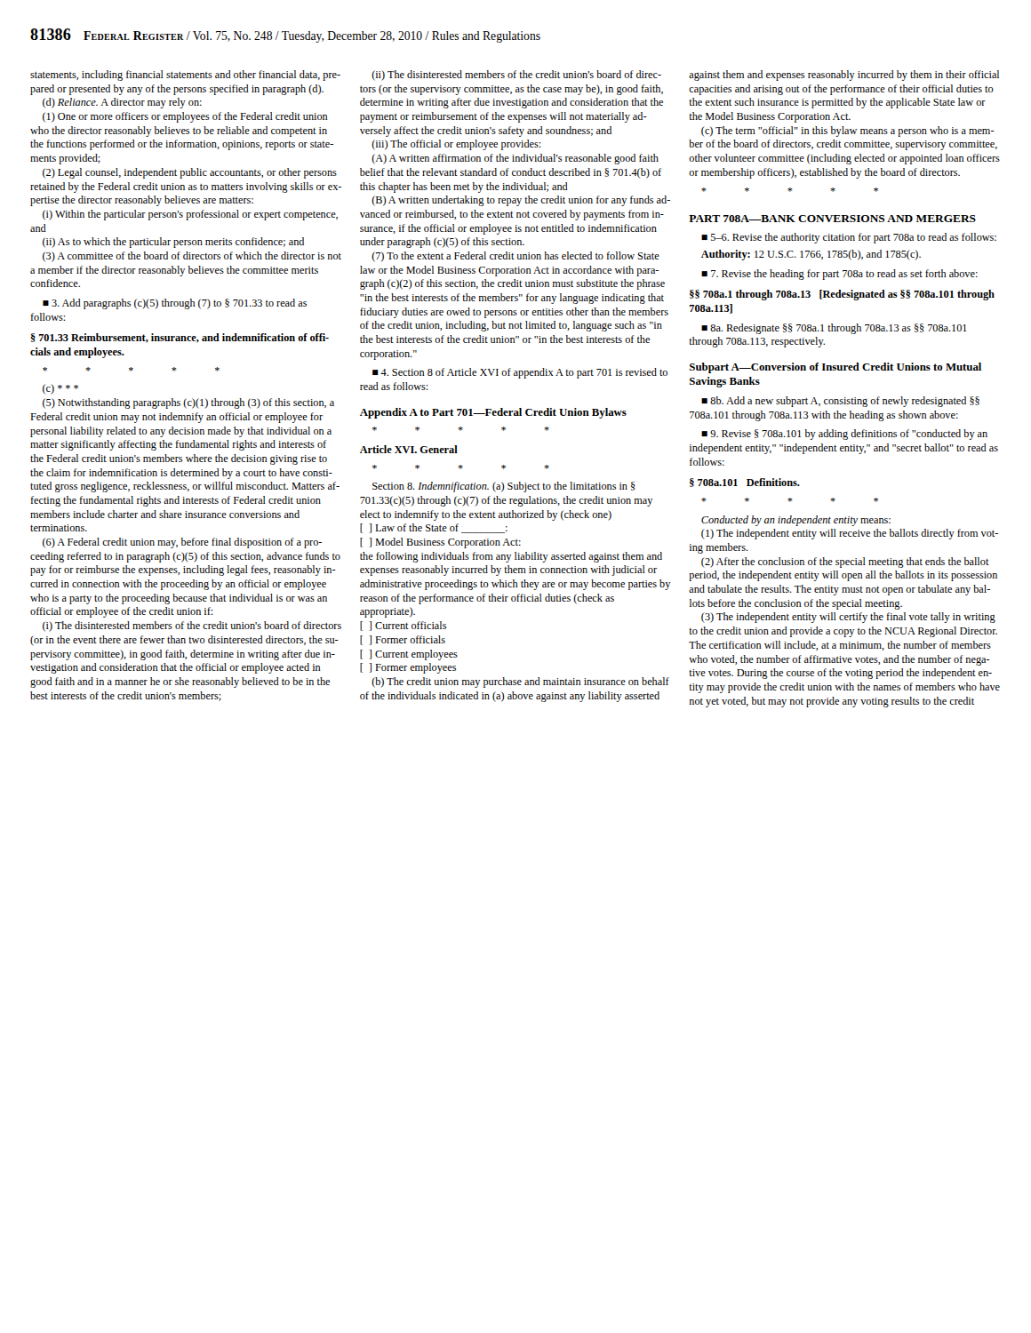81386 Federal Register / Vol. 75, No. 248 / Tuesday, December 28, 2010 / Rules and Regulations
statements, including financial statements and other financial data, prepared or presented by any of the persons specified in paragraph (d).
(d) Reliance. A director may rely on:
(1) One or more officers or employees of the Federal credit union who the director reasonably believes to be reliable and competent in the functions performed or the information, opinions, reports or statements provided;
(2) Legal counsel, independent public accountants, or other persons retained by the Federal credit union as to matters involving skills or expertise the director reasonably believes are matters:
(i) Within the particular person's professional or expert competence, and
(ii) As to which the particular person merits confidence; and
(3) A committee of the board of directors of which the director is not a member if the director reasonably believes the committee merits confidence.
3. Add paragraphs (c)(5) through (7) to § 701.33 to read as follows:
§ 701.33 Reimbursement, insurance, and indemnification of officials and employees.
* * * * *
(c) * * *
(5) Notwithstanding paragraphs (c)(1) through (3) of this section, a Federal credit union may not indemnify an official or employee for personal liability related to any decision made by that individual on a matter significantly affecting the fundamental rights and interests of the Federal credit union's members where the decision giving rise to the claim for indemnification is determined by a court to have constituted gross negligence, recklessness, or willful misconduct. Matters affecting the fundamental rights and interests of Federal credit union members include charter and share insurance conversions and terminations.
(6) A Federal credit union may, before final disposition of a proceeding referred to in paragraph (c)(5) of this section, advance funds to pay for or reimburse the expenses, including legal fees, reasonably incurred in connection with the proceeding by an official or employee who is a party to the proceeding because that individual is or was an official or employee of the credit union if:
(i) The disinterested members of the credit union's board of directors (or in the event there are fewer than two disinterested directors, the supervisory committee), in good faith, determine in writing after due investigation and consideration that the official or employee acted in good faith and in a manner he or she reasonably believed to be in the best interests of the credit union's members;
(ii) The disinterested members of the credit union's board of directors (or the supervisory committee, as the case may be), in good faith, determine in writing after due investigation and consideration that the payment or reimbursement of the expenses will not materially adversely affect the credit union's safety and soundness; and
(iii) The official or employee provides:
(A) A written affirmation of the individual's reasonable good faith belief that the relevant standard of conduct described in § 701.4(b) of this chapter has been met by the individual; and
(B) A written undertaking to repay the credit union for any funds advanced or reimbursed, to the extent not covered by payments from insurance, if the official or employee is not entitled to indemnification under paragraph (c)(5) of this section.
(7) To the extent a Federal credit union has elected to follow State law or the Model Business Corporation Act in accordance with paragraph (c)(2) of this section, the credit union must substitute the phrase "in the best interests of the members" for any language indicating that fiduciary duties are owed to persons or entities other than the members of the credit union, including, but not limited to, language such as "in the best interests of the credit union" or "in the best interests of the corporation."
4. Section 8 of Article XVI of appendix A to part 701 is revised to read as follows:
Appendix A to Part 701—Federal Credit Union Bylaws
* * * * *
Article XVI. General
* * * * *
Section 8. Indemnification. (a) Subject to the limitations in § 701.33(c)(5) through (c)(7) of the regulations, the credit union may elect to indemnify to the extent authorized by (check one)
[ ] Law of the State of ________:
[ ] Model Business Corporation Act:
the following individuals from any liability asserted against them and expenses reasonably incurred by them in connection with judicial or administrative proceedings to which they are or may become parties by reason of the performance of their official duties (check as appropriate).
[ ] Current officials
[ ] Former officials
[ ] Current employees
[ ] Former employees
(b) The credit union may purchase and maintain insurance on behalf of the individuals indicated in (a) above against any liability asserted against them and expenses reasonably incurred by them in their official capacities and arising out of the performance of their official duties to the extent such insurance is permitted by the applicable State law or the Model Business Corporation Act.
(c) The term "official" in this bylaw means a person who is a member of the board of directors, credit committee, supervisory committee, other volunteer committee (including elected or appointed loan officers or membership officers), established by the board of directors.
* * * * *
PART 708a—BANK CONVERSIONS AND MERGERS
5–6. Revise the authority citation for part 708a to read as follows:
Authority: 12 U.S.C. 1766, 1785(b), and 1785(c).
7. Revise the heading for part 708a to read as set forth above:
§§ 708a.1 through 708a.13 [Redesignated as §§ 708a.101 through 708a.113]
8a. Redesignate §§ 708a.1 through 708a.13 as §§ 708a.101 through 708a.113, respectively.
Subpart A—Conversion of Insured Credit Unions to Mutual Savings Banks
8b. Add a new subpart A, consisting of newly redesignated §§ 708a.101 through 708a.113 with the heading as shown above:
9. Revise § 708a.101 by adding definitions of "conducted by an independent entity," "independent entity," and "secret ballot" to read as follows:
§ 708a.101 Definitions.
* * * * *
Conducted by an independent entity means:
(1) The independent entity will receive the ballots directly from voting members.
(2) After the conclusion of the special meeting that ends the ballot period, the independent entity will open all the ballots in its possession and tabulate the results. The entity must not open or tabulate any ballots before the conclusion of the special meeting.
(3) The independent entity will certify the final vote tally in writing to the credit union and provide a copy to the NCUA Regional Director. The certification will include, at a minimum, the number of members who voted, the number of affirmative votes, and the number of negative votes. During the course of the voting period the independent entity may provide the credit union with the names of members who have not yet voted, but may not provide any voting results to the credit